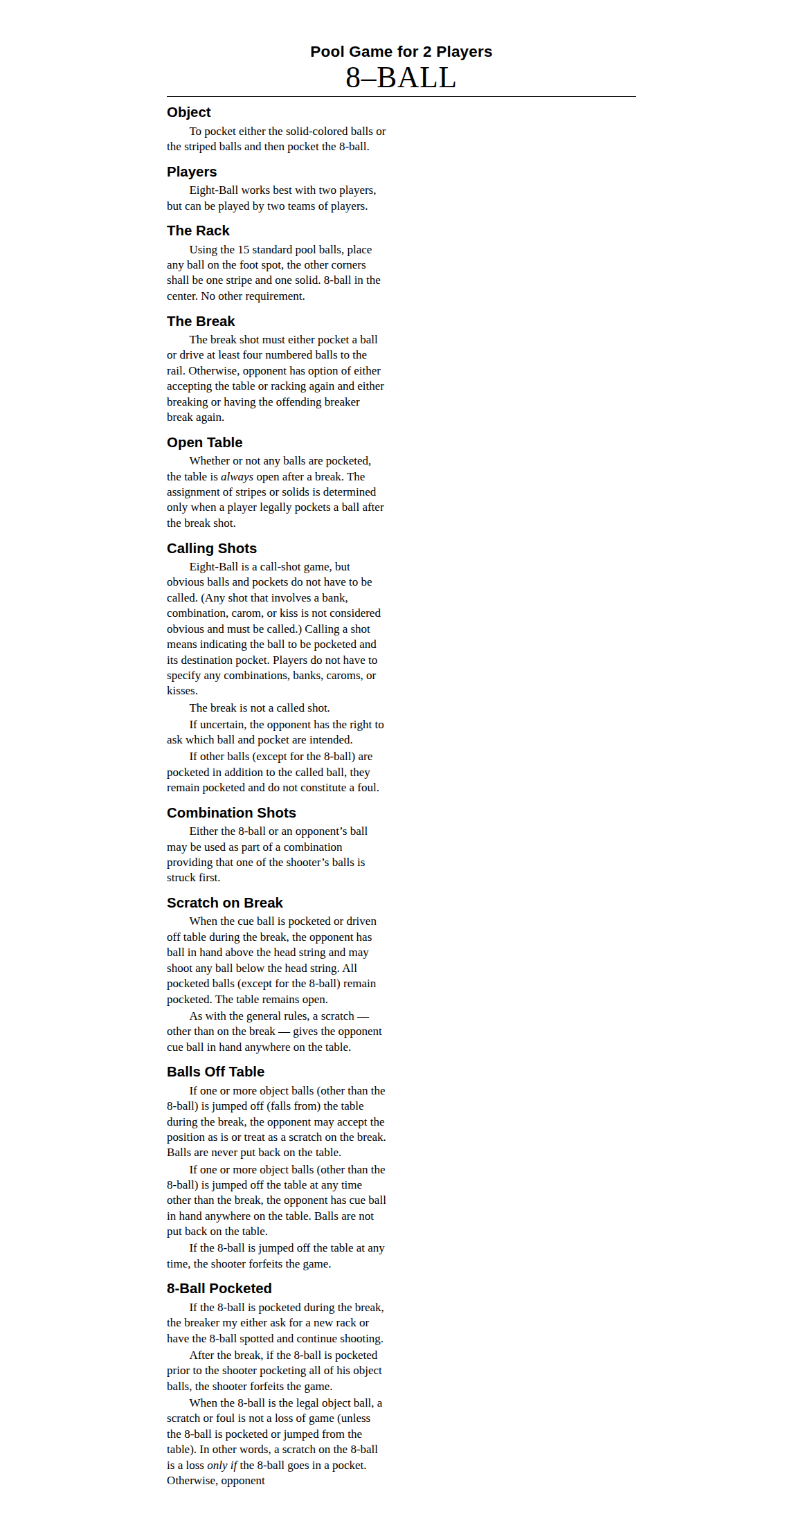Pool Game for 2 Players
8–BALL
Object
To pocket either the solid-colored balls or the striped balls and then pocket the 8-ball.
Players
Eight-Ball works best with two players, but can be played by two teams of players.
The Rack
Using the 15 standard pool balls, place any ball on the foot spot, the other corners shall be one stripe and one solid. 8-ball in the center. No other requirement.
The Break
The break shot must either pocket a ball or drive at least four numbered balls to the rail. Otherwise, opponent has option of either accepting the table or racking again and either breaking or having the offending breaker break again.
Open Table
Whether or not any balls are pocketed, the table is always open after a break. The assignment of stripes or solids is determined only when a player legally pockets a ball after the break shot.
Calling Shots
Eight-Ball is a call-shot game, but obvious balls and pockets do not have to be called. (Any shot that involves a bank, combination, carom, or kiss is not considered obvious and must be called.) Calling a shot means indicating the ball to be pocketed and its destination pocket. Players do not have to specify any combinations, banks, caroms, or kisses.
The break is not a called shot.
If uncertain, the opponent has the right to ask which ball and pocket are intended.
If other balls (except for the 8-ball) are pocketed in addition to the called ball, they remain pocketed and do not constitute a foul.
Combination Shots
Either the 8-ball or an opponent’s ball may be used as part of a combination providing that one of the shooter’s balls is struck first.
Scratch on Break
When the cue ball is pocketed or driven off table during the break, the opponent has ball in hand above the head string and may shoot any ball below the head string. All pocketed balls (except for the 8-ball) remain pocketed. The table remains open.
As with the general rules, a scratch — other than on the break — gives the opponent cue ball in hand anywhere on the table.
Balls Off Table
If one or more object balls (other than the 8-ball) is jumped off (falls from) the table during the break, the opponent may accept the position as is or treat as a scratch on the break. Balls are never put back on the table.
If one or more object balls (other than the 8-ball) is jumped off the table at any time other than the break, the opponent has cue ball in hand anywhere on the table. Balls are not put back on the table.
If the 8-ball is jumped off the table at any time, the shooter forfeits the game.
8-Ball Pocketed
If the 8-ball is pocketed during the break, the breaker my either ask for a new rack or have the 8-ball spotted and continue shooting.
After the break, if the 8-ball is pocketed prior to the shooter pocketing all of his object balls, the shooter forfeits the game.
When the 8-ball is the legal object ball, a scratch or foul is not a loss of game (unless the 8-ball is pocketed or jumped from the table). In other words, a scratch on the 8-ball is a loss only if the 8-ball goes in a pocket. Otherwise, opponent